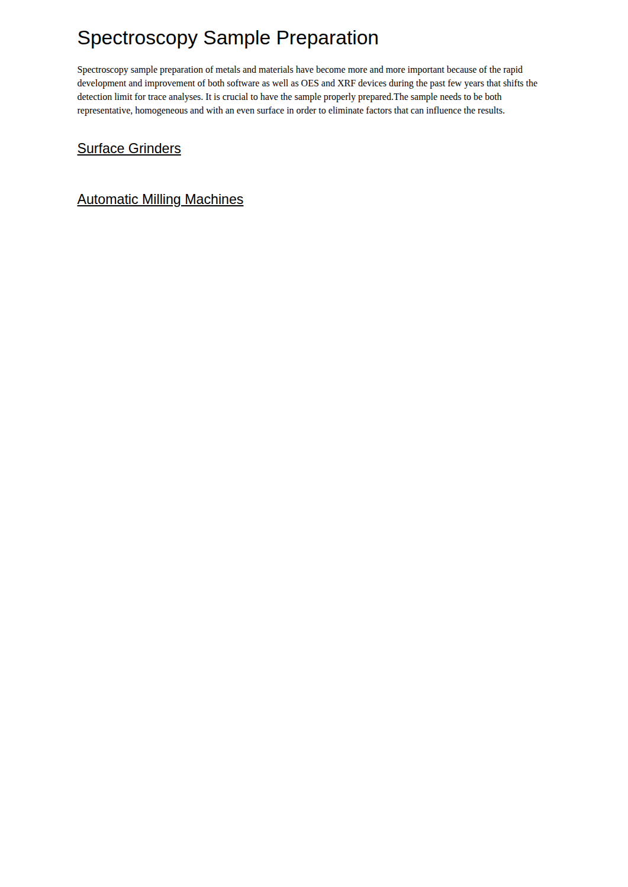Spectroscopy Sample Preparation
Spectroscopy sample preparation of metals and materials have become more and more important because of the rapid development and improvement of both software as well as OES and XRF devices during the past few years that shifts the detection limit for trace analyses. It is crucial to have the sample properly prepared.The sample needs to be both representative, homogeneous and with an even surface in order to eliminate factors that can influence the results.
Surface Grinders
Automatic Milling Machines